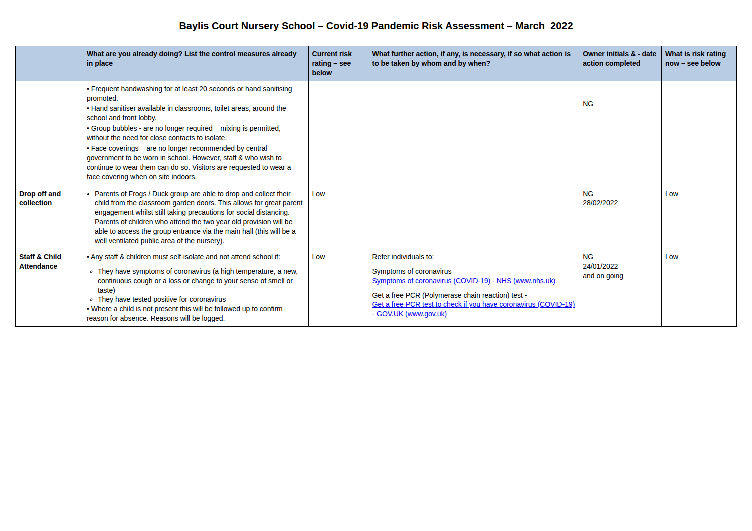Baylis Court Nursery School – Covid-19 Pandemic Risk Assessment – March 2022
| | What are you already doing? List the control measures already in place | Current risk rating – see below | What further action, if any, is necessary, if so what action is to be taken by whom and by when? | Owner initials & - date action completed | What is risk rating now – see below |
| --- | --- | --- | --- | --- | --- |
| | • Frequent handwashing for at least 20 seconds or hand sanitising promoted. • Hand sanitiser available in classrooms, toilet areas, around the school and front lobby. • Group bubbles - are no longer required – mixing is permitted, without the need for close contacts to isolate. • Face coverings – are no longer recommended by central government to be worn in school. However, staff & who wish to continue to wear them can do so. Visitors are requested to wear a face covering when on site indoors. | | | NG | |
| Drop off and collection | Parents of Frogs / Duck group are able to drop and collect their child from the classroom garden doors. This allows for great parent engagement whilst still taking precautions for social distancing. Parents of children who attend the two year old provision will be able to access the group entrance via the main hall (this will be a well ventilated public area of the nursery). | Low | | NG 28/02/2022 | Low |
| Staff & Child Attendance | • Any staff & children must self-isolate and not attend school if: They have symptoms of coronavirus (a high temperature, a new, continuous cough or a loss or change to your sense of smell or taste) They have tested positive for coronavirus • Where a child is not present this will be followed up to confirm reason for absence. Reasons will be logged. | Low | Refer individuals to: Symptoms of coronavirus – Symptoms of coronavirus (COVID-19) - NHS (www.nhs.uk) Get a free PCR (Polymerase chain reaction) test - Get a free PCR test to check if you have coronavirus (COVID-19) - GOV.UK (www.gov.uk) | NG 24/01/2022 and on going | Low |